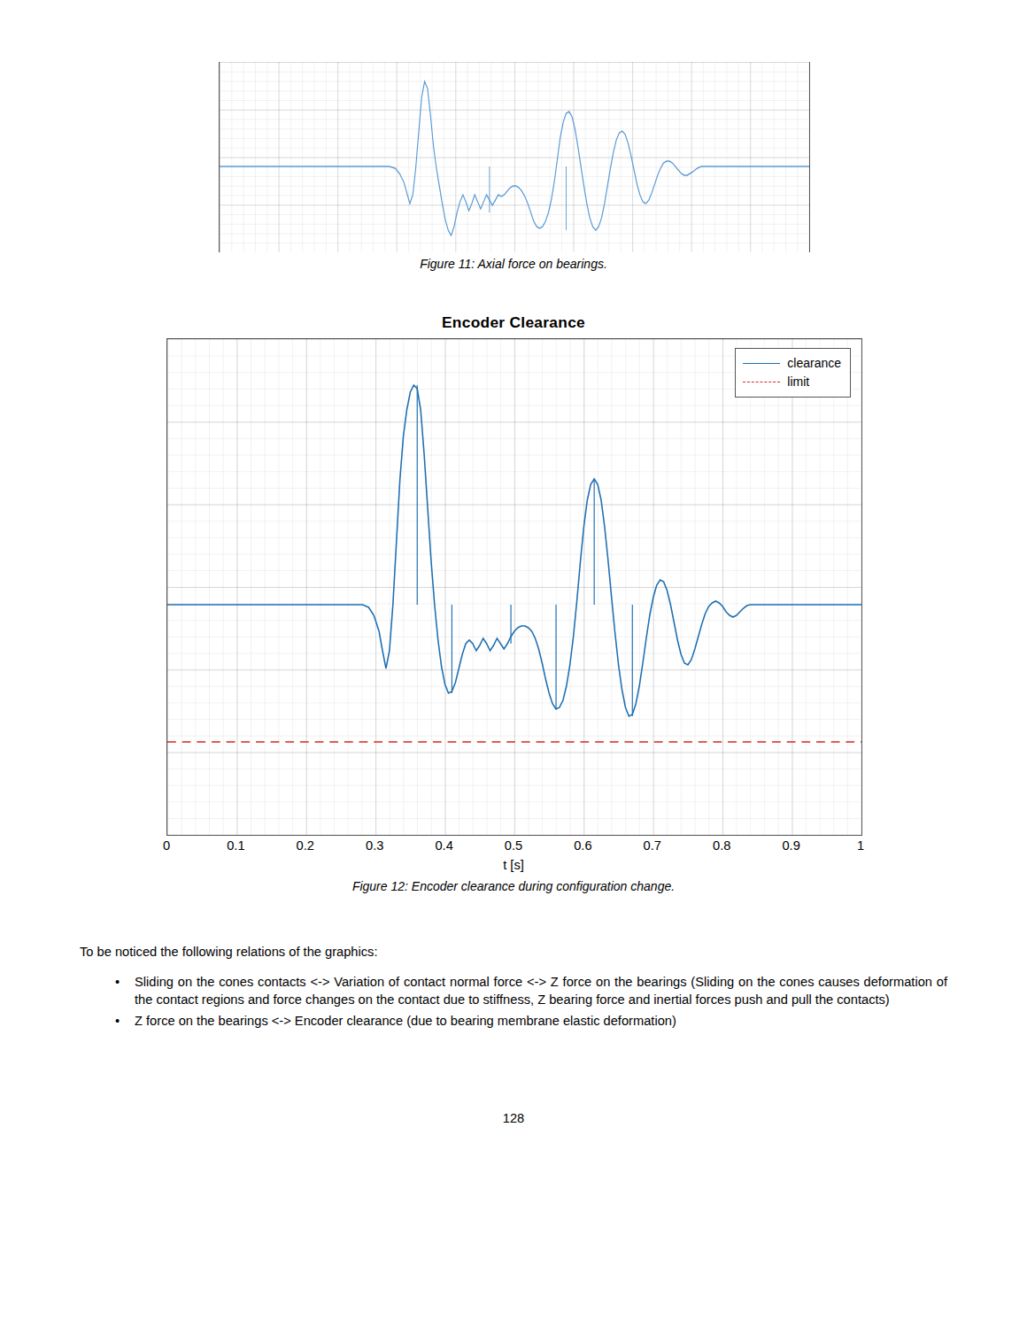Figure 11: Axial force on bearings.
Encoder Clearance
clearance
limit
0 0.1 0.2 0.3 0.4 0.5 0.6 0.7 0.8 0.9 1
t [s]
Figure 12: Encoder clearance during configuration change.
To be noticed the following relations of the graphics:
Sliding on the cones contacts <-> Variation of contact normal force <-> Z force on the bearings (Sliding on the cones causes deformation of the contact regions and force changes on the contact due to stiffness, Z bearing force and inertial forces push and pull the contacts)
Z force on the bearings <-> Encoder clearance (due to bearing membrane elastic deformation)
128